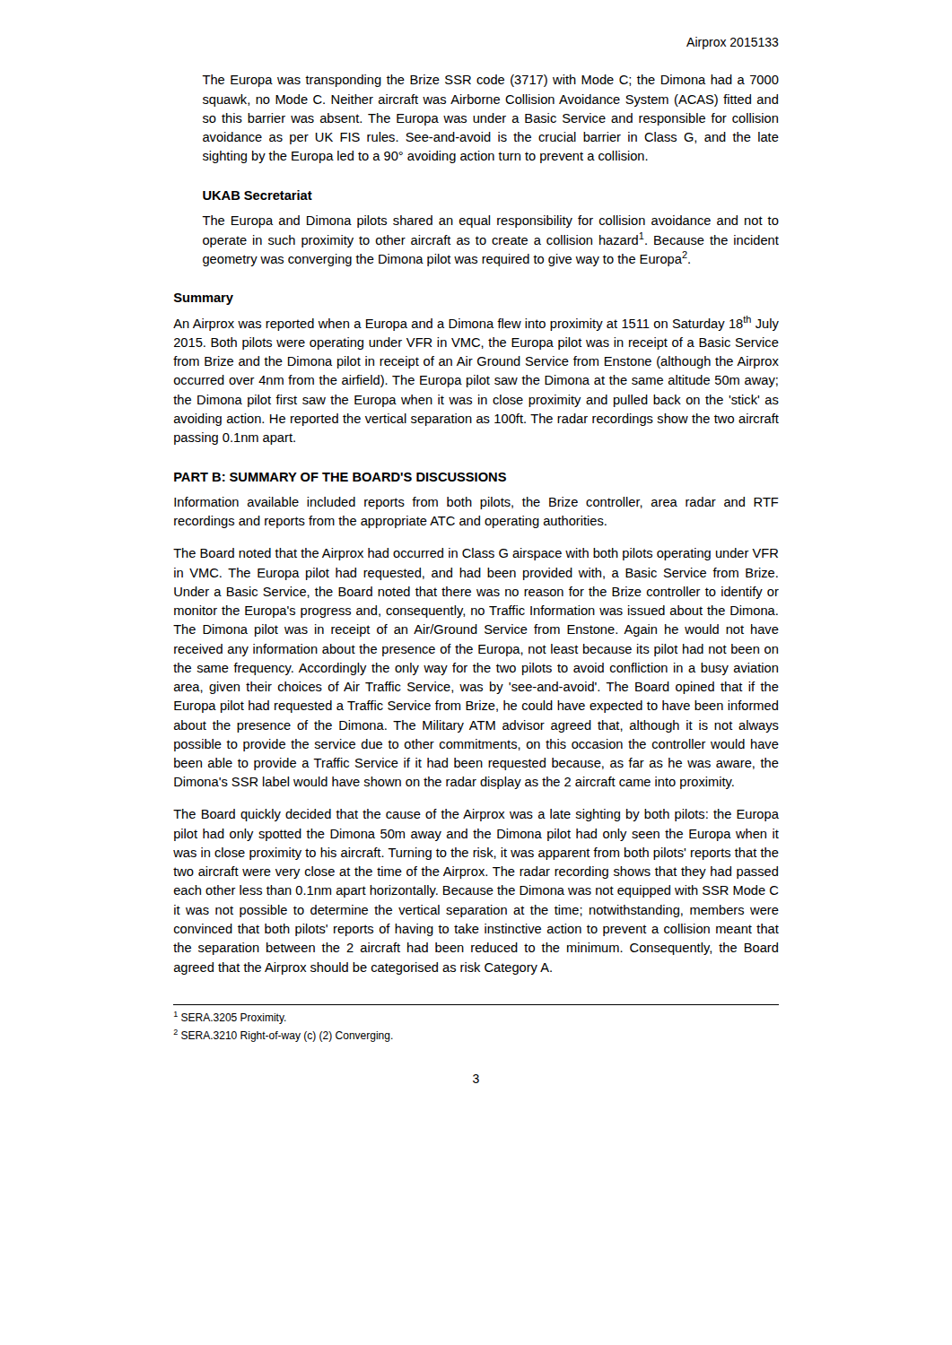Airprox 2015133
The Europa was transponding the Brize SSR code (3717) with Mode C; the Dimona had a 7000 squawk, no Mode C. Neither aircraft was Airborne Collision Avoidance System (ACAS) fitted and so this barrier was absent. The Europa was under a Basic Service and responsible for collision avoidance as per UK FIS rules. See-and-avoid is the crucial barrier in Class G, and the late sighting by the Europa led to a 90° avoiding action turn to prevent a collision.
UKAB Secretariat
The Europa and Dimona pilots shared an equal responsibility for collision avoidance and not to operate in such proximity to other aircraft as to create a collision hazard1. Because the incident geometry was converging the Dimona pilot was required to give way to the Europa2.
Summary
An Airprox was reported when a Europa and a Dimona flew into proximity at 1511 on Saturday 18th July 2015. Both pilots were operating under VFR in VMC, the Europa pilot was in receipt of a Basic Service from Brize and the Dimona pilot in receipt of an Air Ground Service from Enstone (although the Airprox occurred over 4nm from the airfield). The Europa pilot saw the Dimona at the same altitude 50m away; the Dimona pilot first saw the Europa when it was in close proximity and pulled back on the 'stick' as avoiding action. He reported the vertical separation as 100ft. The radar recordings show the two aircraft passing 0.1nm apart.
PART B: SUMMARY OF THE BOARD'S DISCUSSIONS
Information available included reports from both pilots, the Brize controller, area radar and RTF recordings and reports from the appropriate ATC and operating authorities.
The Board noted that the Airprox had occurred in Class G airspace with both pilots operating under VFR in VMC. The Europa pilot had requested, and had been provided with, a Basic Service from Brize. Under a Basic Service, the Board noted that there was no reason for the Brize controller to identify or monitor the Europa's progress and, consequently, no Traffic Information was issued about the Dimona. The Dimona pilot was in receipt of an Air/Ground Service from Enstone. Again he would not have received any information about the presence of the Europa, not least because its pilot had not been on the same frequency. Accordingly the only way for the two pilots to avoid confliction in a busy aviation area, given their choices of Air Traffic Service, was by 'see-and-avoid'. The Board opined that if the Europa pilot had requested a Traffic Service from Brize, he could have expected to have been informed about the presence of the Dimona. The Military ATM advisor agreed that, although it is not always possible to provide the service due to other commitments, on this occasion the controller would have been able to provide a Traffic Service if it had been requested because, as far as he was aware, the Dimona's SSR label would have shown on the radar display as the 2 aircraft came into proximity.
The Board quickly decided that the cause of the Airprox was a late sighting by both pilots: the Europa pilot had only spotted the Dimona 50m away and the Dimona pilot had only seen the Europa when it was in close proximity to his aircraft. Turning to the risk, it was apparent from both pilots' reports that the two aircraft were very close at the time of the Airprox. The radar recording shows that they had passed each other less than 0.1nm apart horizontally. Because the Dimona was not equipped with SSR Mode C it was not possible to determine the vertical separation at the time; notwithstanding, members were convinced that both pilots' reports of having to take instinctive action to prevent a collision meant that the separation between the 2 aircraft had been reduced to the minimum. Consequently, the Board agreed that the Airprox should be categorised as risk Category A.
1 SERA.3205 Proximity.
2 SERA.3210 Right-of-way (c) (2) Converging.
3